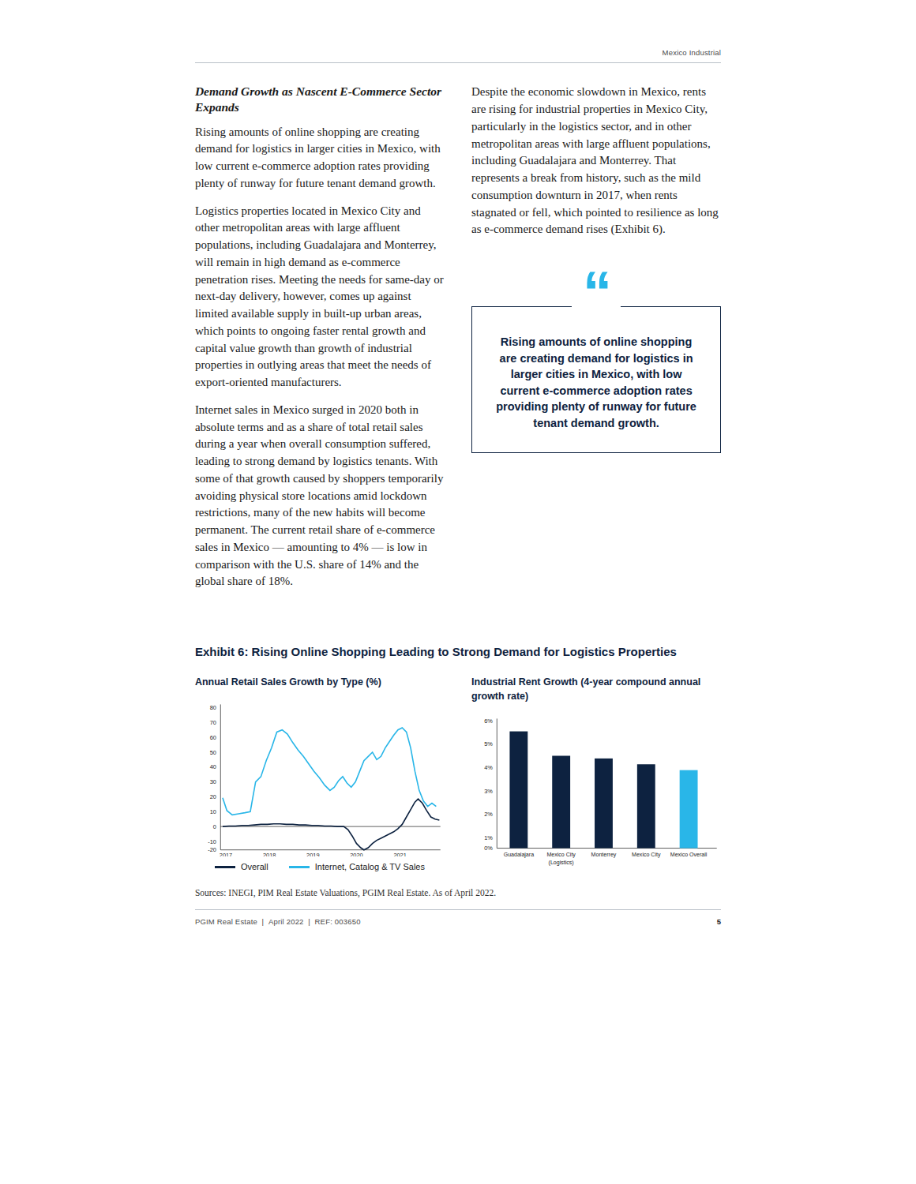Mexico Industrial
Demand Growth as Nascent E-Commerce Sector Expands
Rising amounts of online shopping are creating demand for logistics in larger cities in Mexico, with low current e-commerce adoption rates providing plenty of runway for future tenant demand growth.
Logistics properties located in Mexico City and other metropolitan areas with large affluent populations, including Guadalajara and Monterrey, will remain in high demand as e-commerce penetration rises. Meeting the needs for same-day or next-day delivery, however, comes up against limited available supply in built-up urban areas, which points to ongoing faster rental growth and capital value growth than growth of industrial properties in outlying areas that meet the needs of export-oriented manufacturers.
Internet sales in Mexico surged in 2020 both in absolute terms and as a share of total retail sales during a year when overall consumption suffered, leading to strong demand by logistics tenants. With some of that growth caused by shoppers temporarily avoiding physical store locations amid lockdown restrictions, many of the new habits will become permanent. The current retail share of e-commerce sales in Mexico — amounting to 4% — is low in comparison with the U.S. share of 14% and the global share of 18%.
Despite the economic slowdown in Mexico, rents are rising for industrial properties in Mexico City, particularly in the logistics sector, and in other metropolitan areas with large affluent populations, including Guadalajara and Monterrey. That represents a break from history, such as the mild consumption downturn in 2017, when rents stagnated or fell, which pointed to resilience as long as e-commerce demand rises (Exhibit 6).
Rising amounts of online shopping are creating demand for logistics in larger cities in Mexico, with low current e-commerce adoption rates providing plenty of runway for future tenant demand growth.
Exhibit 6: Rising Online Shopping Leading to Strong Demand for Logistics Properties
Annual Retail Sales Growth by Type (%)
80 70 60 50 40 30 20 10 0 -10 -20 2017 2018 2019 2020 2021
Overall Internet, Catalog & TV Sales
Industrial Rent Growth (4-year compound annual growth rate)
6% 5% 4% 3% 2% 1% 0% Guadalajara Mexico City (Logistics) Monterrey Mexico City Mexico Overall
Sources: INEGI, PIM Real Estate Valuations, PGIM Real Estate. As of April 2022.
PGIM Real Estate | April 2022 | REF: 003650
5